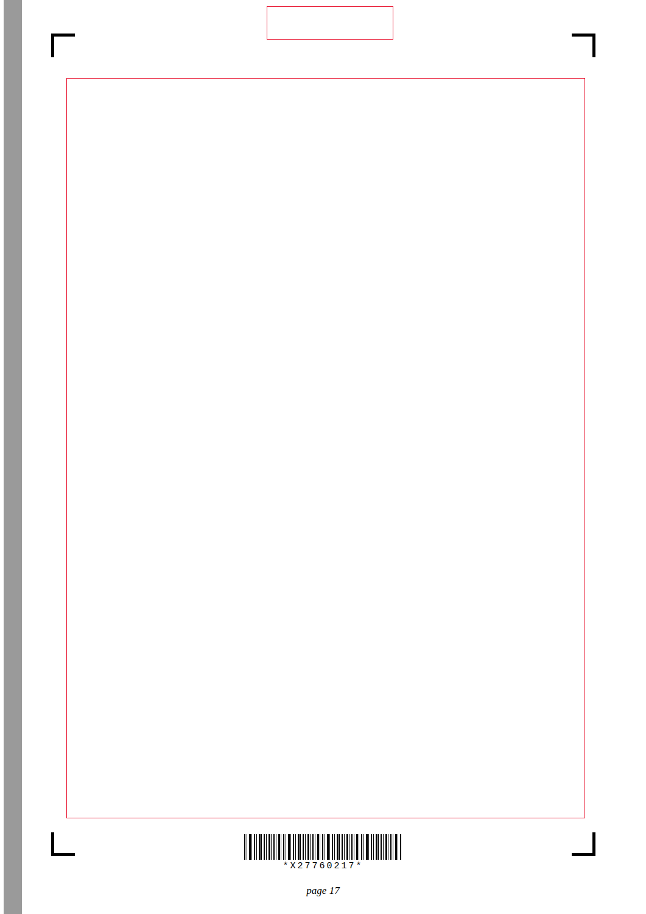*X27760217*
page 17